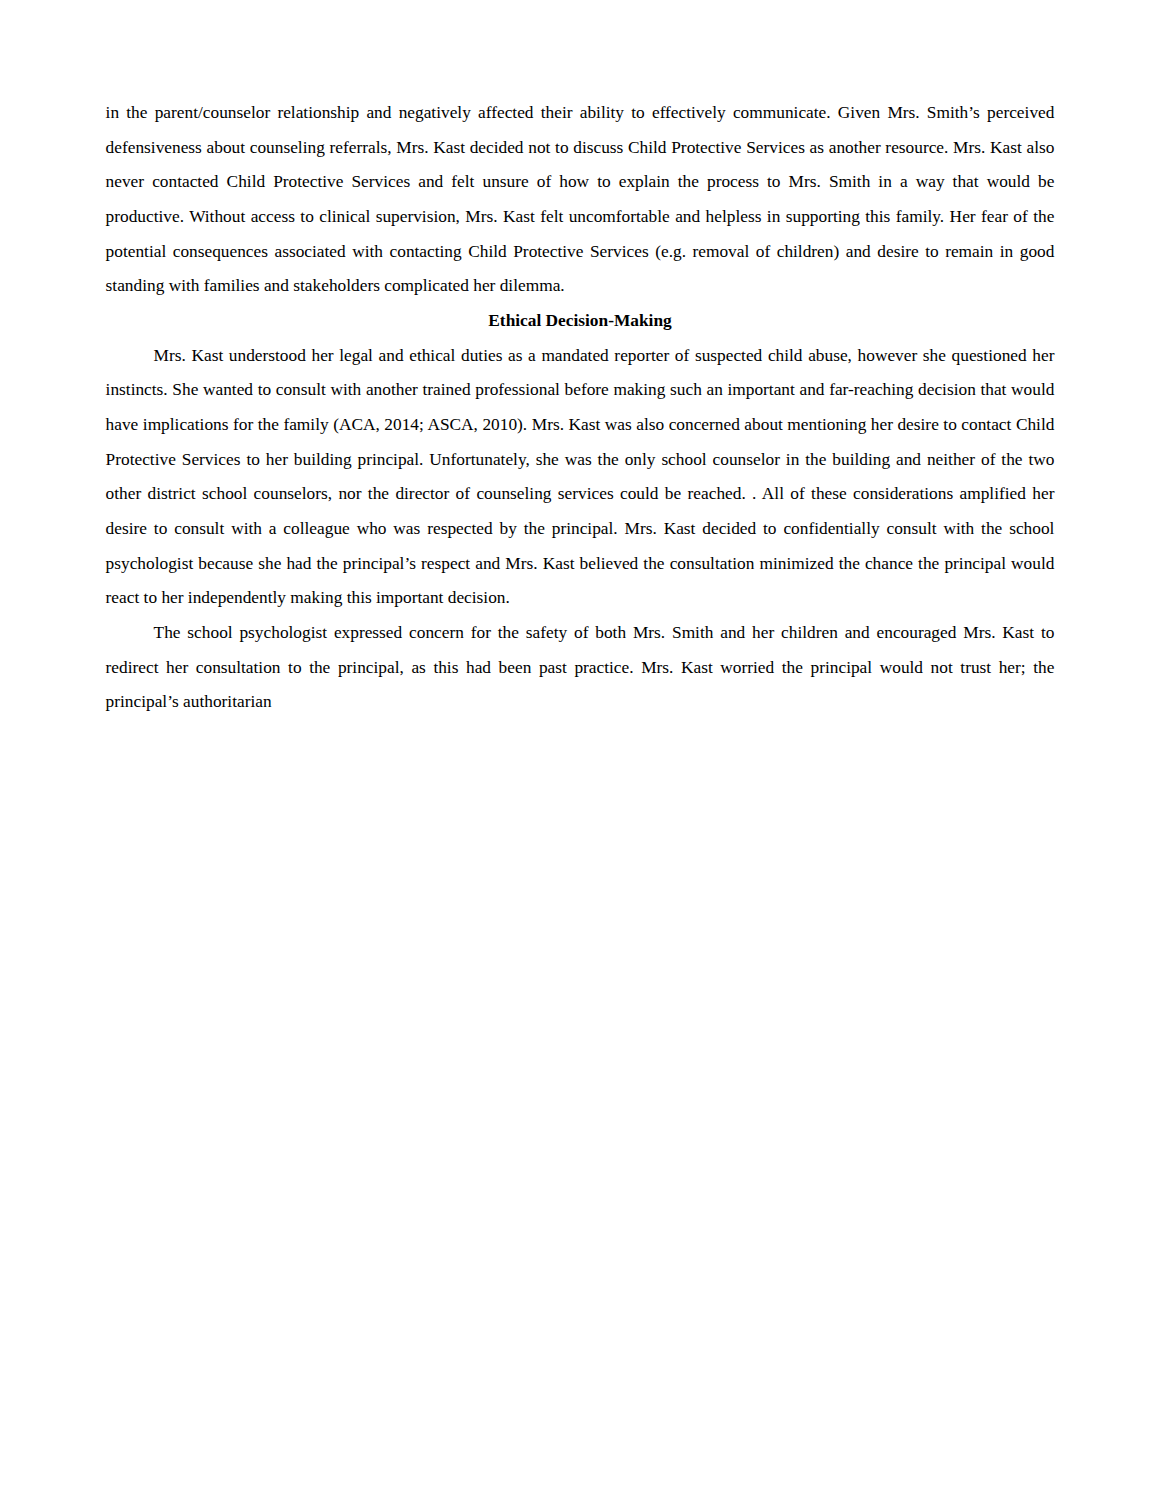in the parent/counselor relationship and negatively affected their ability to effectively communicate. Given Mrs. Smith’s perceived defensiveness about counseling referrals, Mrs. Kast decided not to discuss Child Protective Services as another resource. Mrs. Kast also never contacted Child Protective Services and felt unsure of how to explain the process to Mrs. Smith in a way that would be productive. Without access to clinical supervision, Mrs. Kast felt uncomfortable and helpless in supporting this family. Her fear of the potential consequences associated with contacting Child Protective Services (e.g. removal of children) and desire to remain in good standing with families and stakeholders complicated her dilemma.
Ethical Decision-Making
Mrs. Kast understood her legal and ethical duties as a mandated reporter of suspected child abuse, however she questioned her instincts. She wanted to consult with another trained professional before making such an important and far-reaching decision that would have implications for the family (ACA, 2014; ASCA, 2010). Mrs. Kast was also concerned about mentioning her desire to contact Child Protective Services to her building principal. Unfortunately, she was the only school counselor in the building and neither of the two other district school counselors, nor the director of counseling services could be reached. . All of these considerations amplified her desire to consult with a colleague who was respected by the principal. Mrs. Kast decided to confidentially consult with the school psychologist because she had the principal’s respect and Mrs. Kast believed the consultation minimized the chance the principal would react to her independently making this important decision.
The school psychologist expressed concern for the safety of both Mrs. Smith and her children and encouraged Mrs. Kast to redirect her consultation to the principal, as this had been past practice. Mrs. Kast worried the principal would not trust her; the principal’s authoritarian